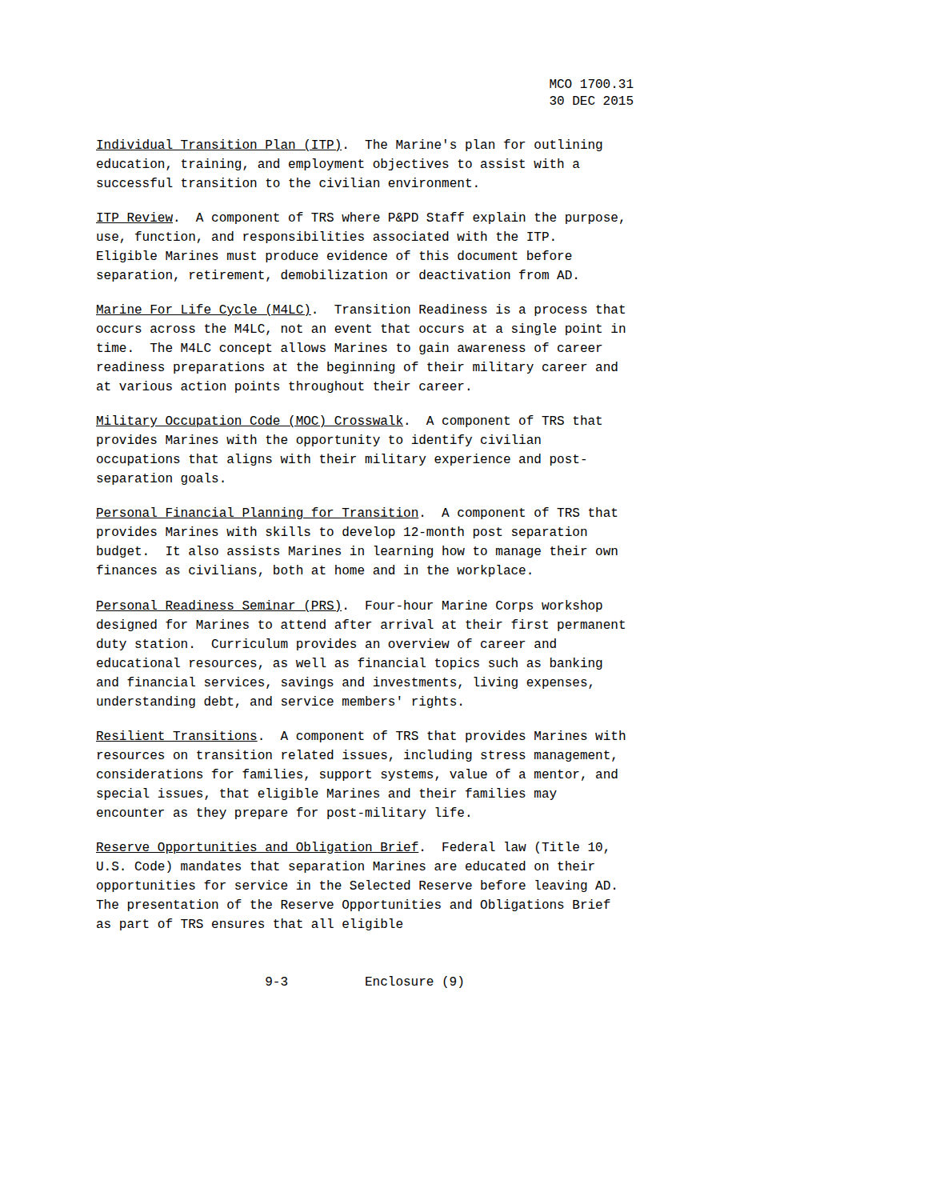MCO 1700.31
30 DEC 2015
Individual Transition Plan (ITP). The Marine's plan for outlining education, training, and employment objectives to assist with a successful transition to the civilian environment.
ITP Review. A component of TRS where P&PD Staff explain the purpose, use, function, and responsibilities associated with the ITP. Eligible Marines must produce evidence of this document before separation, retirement, demobilization or deactivation from AD.
Marine For Life Cycle (M4LC). Transition Readiness is a process that occurs across the M4LC, not an event that occurs at a single point in time. The M4LC concept allows Marines to gain awareness of career readiness preparations at the beginning of their military career and at various action points throughout their career.
Military Occupation Code (MOC) Crosswalk. A component of TRS that provides Marines with the opportunity to identify civilian occupations that aligns with their military experience and post-separation goals.
Personal Financial Planning for Transition. A component of TRS that provides Marines with skills to develop 12-month post separation budget. It also assists Marines in learning how to manage their own finances as civilians, both at home and in the workplace.
Personal Readiness Seminar (PRS). Four-hour Marine Corps workshop designed for Marines to attend after arrival at their first permanent duty station. Curriculum provides an overview of career and educational resources, as well as financial topics such as banking and financial services, savings and investments, living expenses, understanding debt, and service members' rights.
Resilient Transitions. A component of TRS that provides Marines with resources on transition related issues, including stress management, considerations for families, support systems, value of a mentor, and special issues, that eligible Marines and their families may encounter as they prepare for post-military life.
Reserve Opportunities and Obligation Brief. Federal law (Title 10, U.S. Code) mandates that separation Marines are educated on their opportunities for service in the Selected Reserve before leaving AD. The presentation of the Reserve Opportunities and Obligations Brief as part of TRS ensures that all eligible
9-3 Enclosure (9)